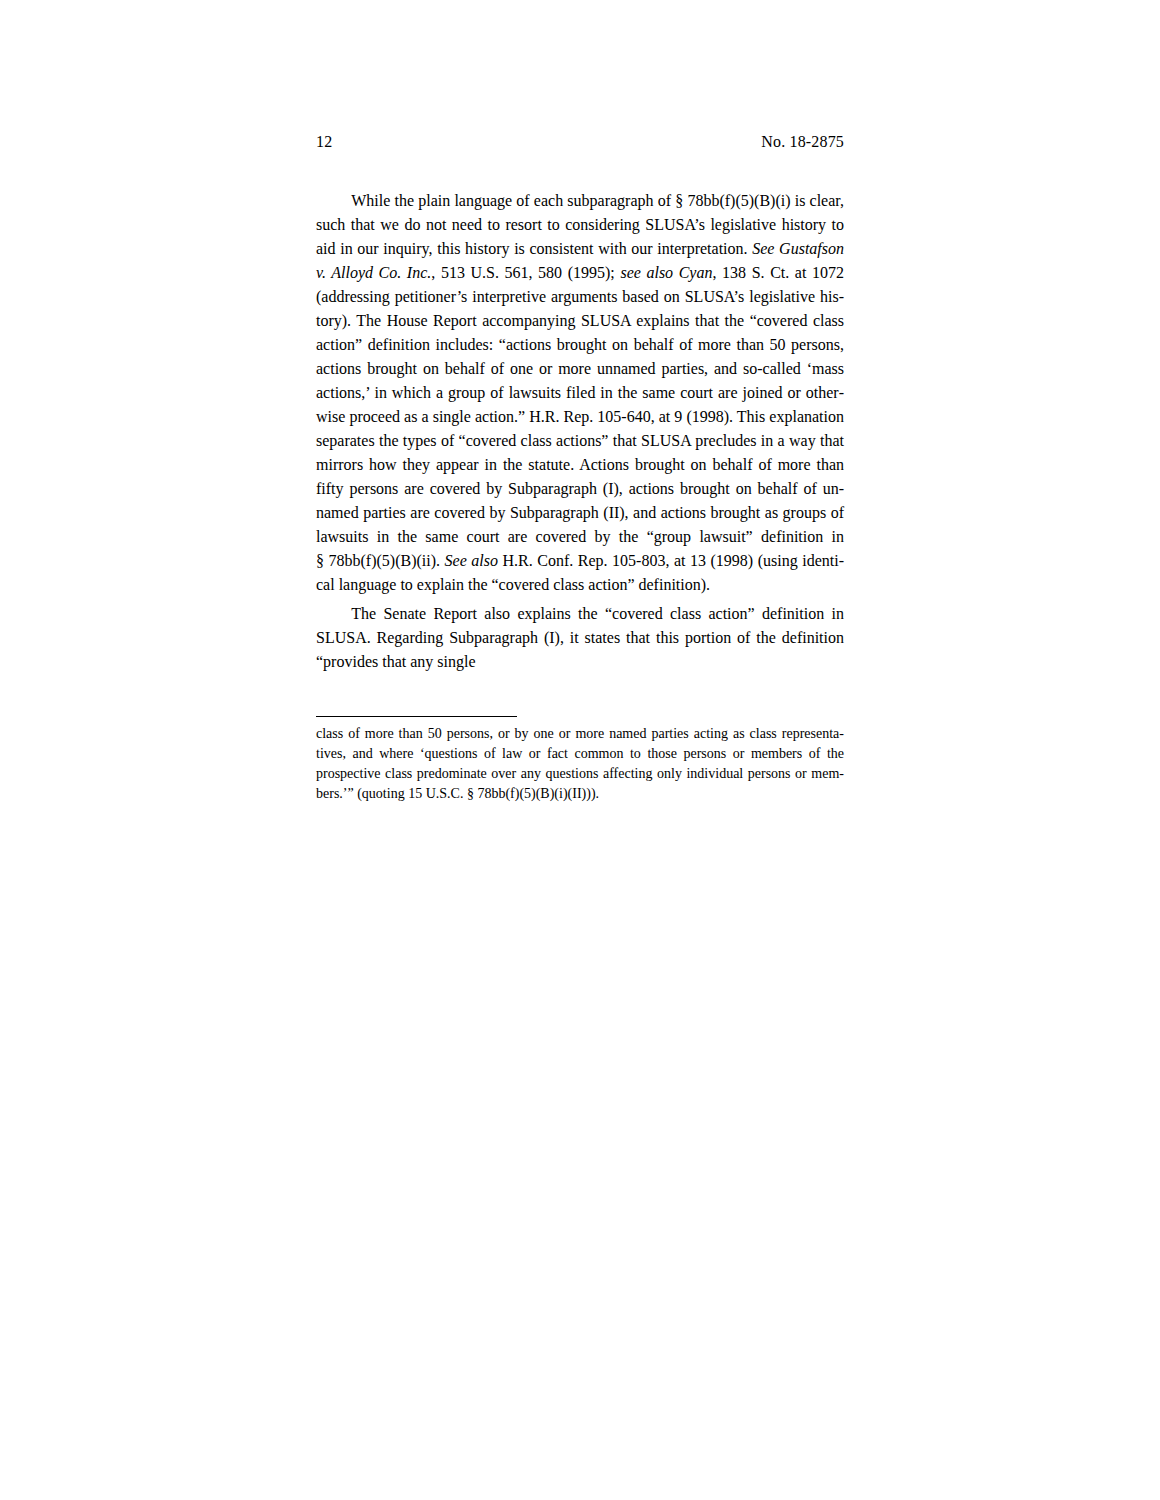12 No. 18-2875
While the plain language of each subparagraph of § 78bb(f)(5)(B)(i) is clear, such that we do not need to resort to considering SLUSA’s legislative history to aid in our inquiry, this history is consistent with our interpretation. See Gustafson v. Alloyd Co. Inc., 513 U.S. 561, 580 (1995); see also Cyan, 138 S. Ct. at 1072 (addressing petitioner’s interpretive arguments based on SLUSA’s legislative history). The House Report accompanying SLUSA explains that the “covered class action” definition includes: “actions brought on behalf of more than 50 persons, actions brought on behalf of one or more unnamed parties, and so-called ‘mass actions,’ in which a group of lawsuits filed in the same court are joined or otherwise proceed as a single action.” H.R. Rep. 105-640, at 9 (1998). This explanation separates the types of “covered class actions” that SLUSA precludes in a way that mirrors how they appear in the statute. Actions brought on behalf of more than fifty persons are covered by Subparagraph (I), actions brought on behalf of unnamed parties are covered by Subparagraph (II), and actions brought as groups of lawsuits in the same court are covered by the “group lawsuit” definition in § 78bb(f)(5)(B)(ii). See also H.R. Conf. Rep. 105-803, at 13 (1998) (using identical language to explain the “covered class action” definition).
The Senate Report also explains the “covered class action” definition in SLUSA. Regarding Subparagraph (I), it states that this portion of the definition “provides that any single
class of more than 50 persons, or by one or more named parties acting as class representatives, and where ‘questions of law or fact common to those persons or members of the prospective class predominate over any questions affecting only individual persons or members.’” (quoting 15 U.S.C. § 78bb(f)(5)(B)(i)(II))).